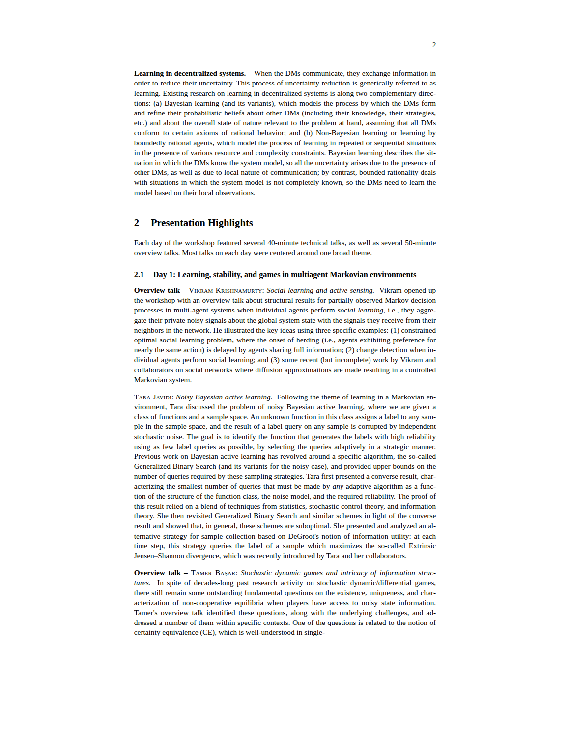2
Learning in decentralized systems. When the DMs communicate, they exchange information in order to reduce their uncertainty. This process of uncertainty reduction is generically referred to as learning. Existing research on learning in decentralized systems is along two complementary directions: (a) Bayesian learning (and its variants), which models the process by which the DMs form and refine their probabilistic beliefs about other DMs (including their knowledge, their strategies, etc.) and about the overall state of nature relevant to the problem at hand, assuming that all DMs conform to certain axioms of rational behavior; and (b) Non-Bayesian learning or learning by boundedly rational agents, which model the process of learning in repeated or sequential situations in the presence of various resource and complexity constraints. Bayesian learning describes the situation in which the DMs know the system model, so all the uncertainty arises due to the presence of other DMs, as well as due to local nature of communication; by contrast, bounded rationality deals with situations in which the system model is not completely known, so the DMs need to learn the model based on their local observations.
2 Presentation Highlights
Each day of the workshop featured several 40-minute technical talks, as well as several 50-minute overview talks. Most talks on each day were centered around one broad theme.
2.1 Day 1: Learning, stability, and games in multiagent Markovian environments
Overview talk – Vikram Krishnamurty: Social learning and active sensing. Vikram opened up the workshop with an overview talk about structural results for partially observed Markov decision processes in multi-agent systems when individual agents perform social learning, i.e., they aggregate their private noisy signals about the global system state with the signals they receive from their neighbors in the network. He illustrated the key ideas using three specific examples: (1) constrained optimal social learning problem, where the onset of herding (i.e., agents exhibiting preference for nearly the same action) is delayed by agents sharing full information; (2) change detection when individual agents perform social learning; and (3) some recent (but incomplete) work by Vikram and collaborators on social networks where diffusion approximations are made resulting in a controlled Markovian system.
Tara Javidi: Noisy Bayesian active learning. Following the theme of learning in a Markovian environment, Tara discussed the problem of noisy Bayesian active learning, where we are given a class of functions and a sample space. An unknown function in this class assigns a label to any sample in the sample space, and the result of a label query on any sample is corrupted by independent stochastic noise. The goal is to identify the function that generates the labels with high reliability using as few label queries as possible, by selecting the queries adaptively in a strategic manner. Previous work on Bayesian active learning has revolved around a specific algorithm, the so-called Generalized Binary Search (and its variants for the noisy case), and provided upper bounds on the number of queries required by these sampling strategies. Tara first presented a converse result, characterizing the smallest number of queries that must be made by any adaptive algorithm as a function of the structure of the function class, the noise model, and the required reliability. The proof of this result relied on a blend of techniques from statistics, stochastic control theory, and information theory. She then revisited Generalized Binary Search and similar schemes in light of the converse result and showed that, in general, these schemes are suboptimal. She presented and analyzed an alternative strategy for sample collection based on DeGroot's notion of information utility: at each time step, this strategy queries the label of a sample which maximizes the so-called Extrinsic Jensen–Shannon divergence, which was recently introduced by Tara and her collaborators.
Overview talk – Tamer Başar: Stochastic dynamic games and intricacy of information structures. In spite of decades-long past research activity on stochastic dynamic/differential games, there still remain some outstanding fundamental questions on the existence, uniqueness, and characterization of non-cooperative equilibria when players have access to noisy state information. Tamer's overview talk identified these questions, along with the underlying challenges, and addressed a number of them within specific contexts. One of the questions is related to the notion of certainty equivalence (CE), which is well-understood in single-